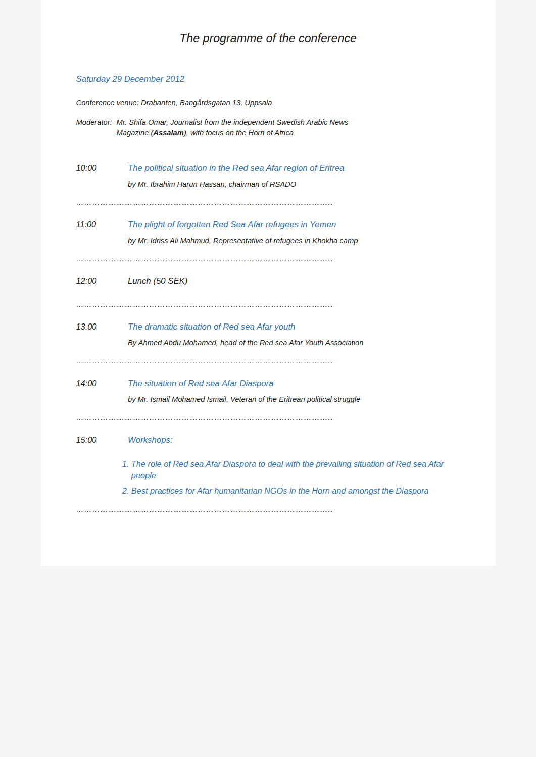The programme of the conference
Saturday 29 December 2012
Conference venue: Drabanten, Bangårdsgatan 13, Uppsala
Moderator: Mr. Shifa Omar, Journalist from the independent Swedish Arabic News Magazine (Assalam), with focus on the Horn of Africa
10:00
The political situation in the Red sea Afar region of Eritrea
by Mr. Ibrahim Harun Hassan, chairman of RSADO
…………………………………………………………………………………..
11:00
The plight of forgotten Red Sea Afar refugees in Yemen
by Mr. Idriss Ali Mahmud, Representative of refugees in Khokha camp
…………………………………………………………………………………..
12:00
Lunch (50 SEK)
…………………………………………………………………………………..
13.00
The dramatic situation of Red sea Afar youth
By Ahmed Abdu Mohamed, head of the Red sea Afar Youth Association
…………………………………………………………………………………..
14:00
The situation of Red sea Afar Diaspora
by Mr. Ismail Mohamed Ismail, Veteran of the Eritrean political struggle
…………………………………………………………………………………..
15:00
Workshops:
The role of Red sea Afar Diaspora to deal with the prevailing situation of Red sea Afar people
Best practices for Afar humanitarian NGOs in the Horn and amongst the Diaspora
…………………………………………………………………………………..